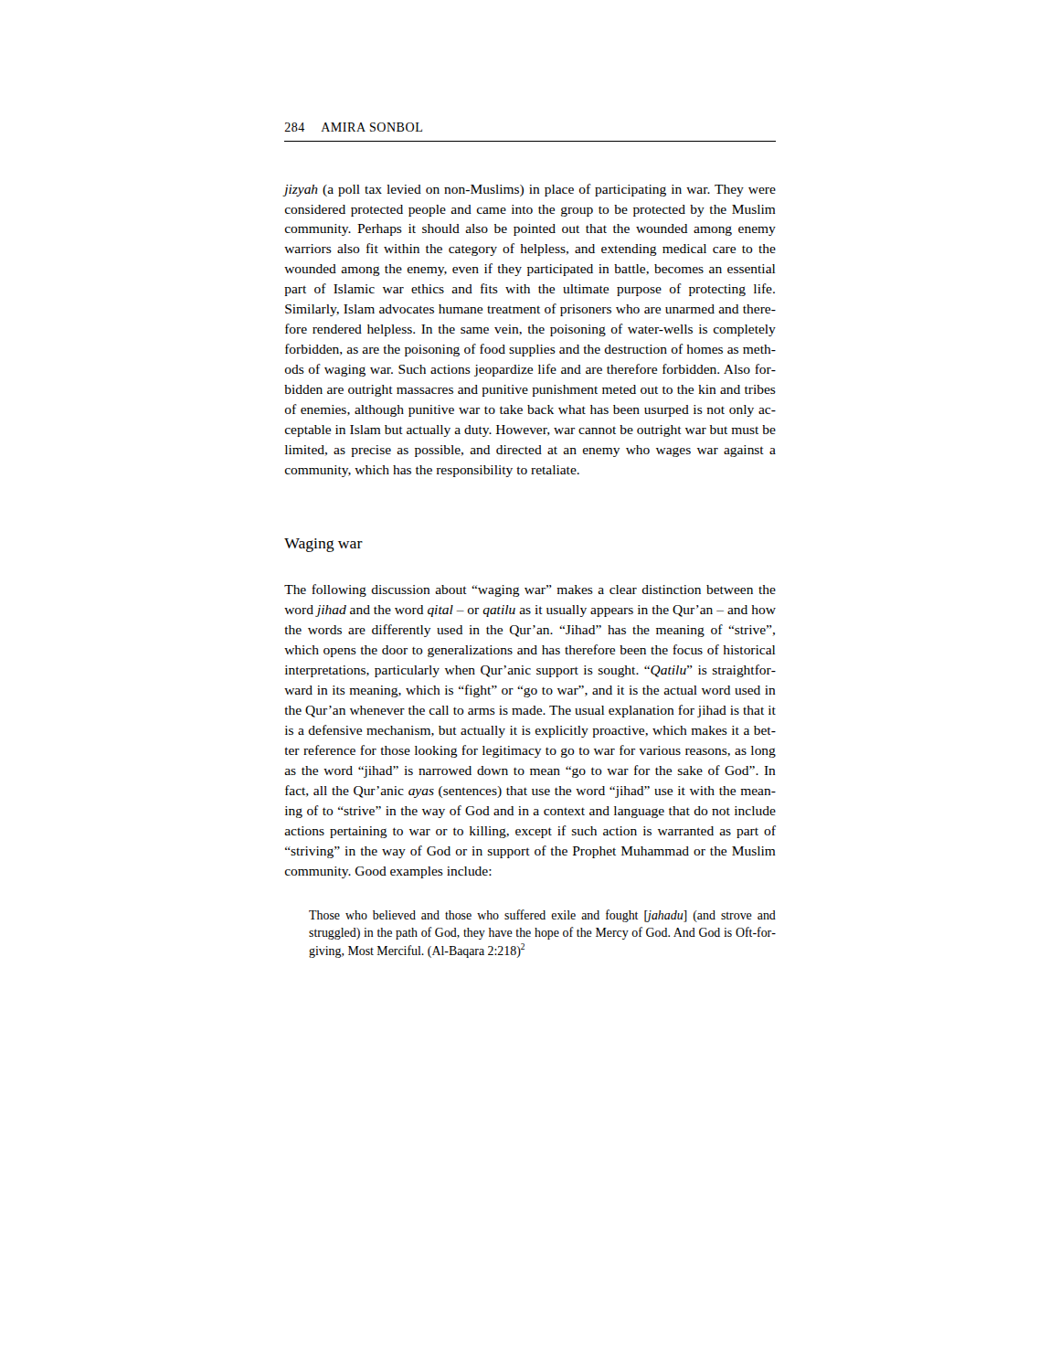284 Amira Sonbol
jizyah (a poll tax levied on non-Muslims) in place of participating in war. They were considered protected people and came into the group to be protected by the Muslim community. Perhaps it should also be pointed out that the wounded among enemy warriors also fit within the category of helpless, and extending medical care to the wounded among the enemy, even if they participated in battle, becomes an essential part of Islamic war ethics and fits with the ultimate purpose of protecting life. Similarly, Islam advocates humane treatment of prisoners who are unarmed and therefore rendered helpless. In the same vein, the poisoning of water-wells is completely forbidden, as are the poisoning of food supplies and the destruction of homes as methods of waging war. Such actions jeopardize life and are therefore forbidden. Also forbidden are outright massacres and punitive punishment meted out to the kin and tribes of enemies, although punitive war to take back what has been usurped is not only acceptable in Islam but actually a duty. However, war cannot be outright war but must be limited, as precise as possible, and directed at an enemy who wages war against a community, which has the responsibility to retaliate.
Waging war
The following discussion about “waging war” makes a clear distinction between the word jihad and the word qital – or qatilu as it usually appears in the Qur’an – and how the words are differently used in the Qur’an. “Jihad” has the meaning of “strive”, which opens the door to generalizations and has therefore been the focus of historical interpretations, particularly when Qur’anic support is sought. “Qatilu” is straightforward in its meaning, which is “fight” or “go to war”, and it is the actual word used in the Qur’an whenever the call to arms is made. The usual explanation for jihad is that it is a defensive mechanism, but actually it is explicitly proactive, which makes it a better reference for those looking for legitimacy to go to war for various reasons, as long as the word “jihad” is narrowed down to mean “go to war for the sake of God”. In fact, all the Qur’anic ayas (sentences) that use the word “jihad” use it with the meaning of to “strive” in the way of God and in a context and language that do not include actions pertaining to war or to killing, except if such action is warranted as part of “striving” in the way of God or in support of the Prophet Muhammad or the Muslim community. Good examples include:
Those who believed and those who suffered exile and fought [jahadu] (and strove and struggled) in the path of God, they have the hope of the Mercy of God. And God is Oft-forgiving, Most Merciful. (Al-Baqara 2:218)2